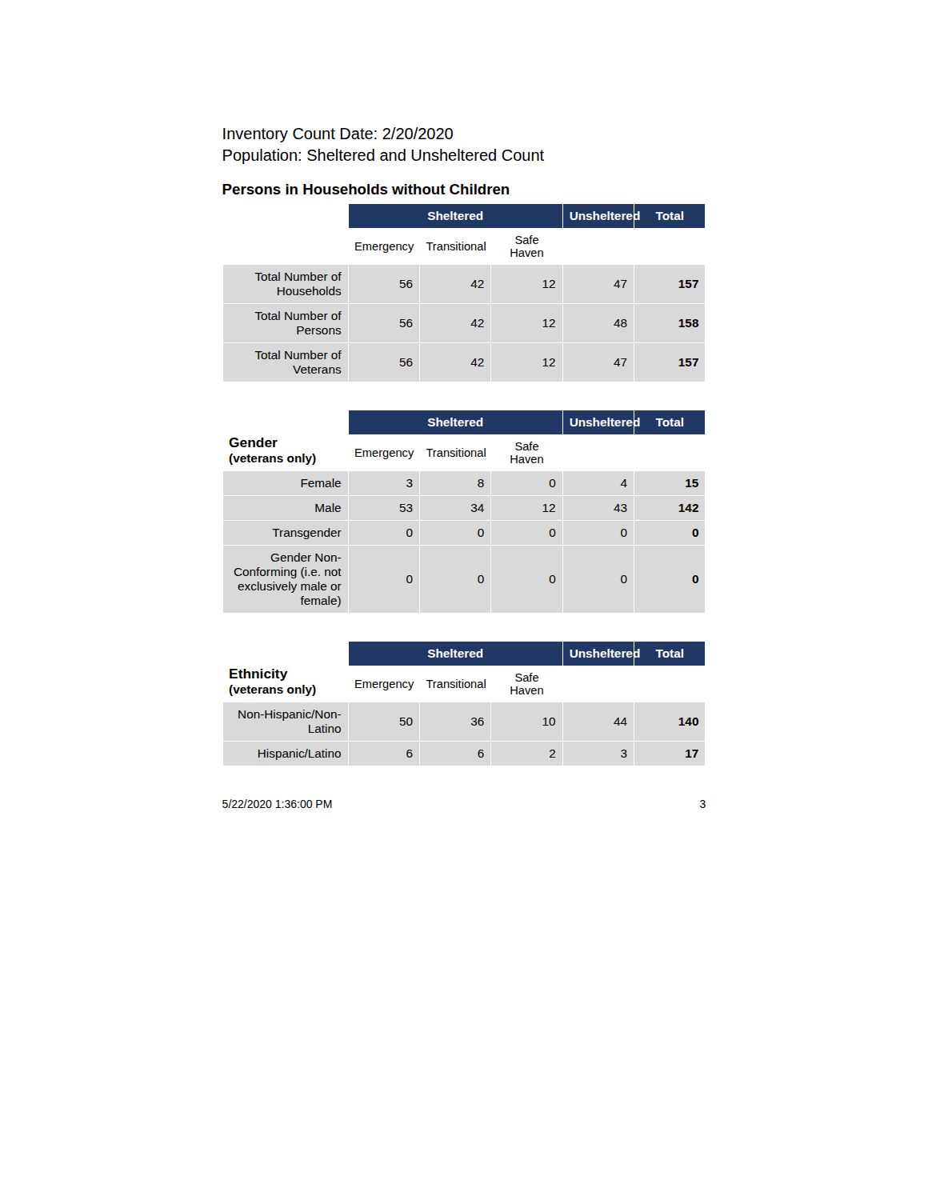Inventory Count Date: 2/20/2020
Population: Sheltered and Unsheltered Count
Persons in Households without Children
| | Sheltered | Unsheltered | Total |
| | Emergency | Transitional | Safe Haven | | |
| Total Number of Households | 56 | 42 | 12 | 47 | 157 |
| Total Number of Persons | 56 | 42 | 12 | 48 | 158 |
| Total Number of Veterans | 56 | 42 | 12 | 47 | 157 |
| Gender (veterans only) | Sheltered | Unsheltered | Total |
| Emergency | Transitional | Safe Haven | | |
| Female | 3 | 8 | 0 | 4 | 15 |
| Male | 53 | 34 | 12 | 43 | 142 |
| Transgender | 0 | 0 | 0 | 0 | 0 |
| Gender Non-Conforming (i.e. not exclusively male or female) | 0 | 0 | 0 | 0 | 0 |
| Ethnicity (veterans only) | Sheltered | Unsheltered | Total |
| Emergency | Transitional | Safe Haven | | |
| Non-Hispanic/Non-Latino | 50 | 36 | 10 | 44 | 140 |
| Hispanic/Latino | 6 | 6 | 2 | 3 | 17 |
5/22/2020 1:36:00 PM 3